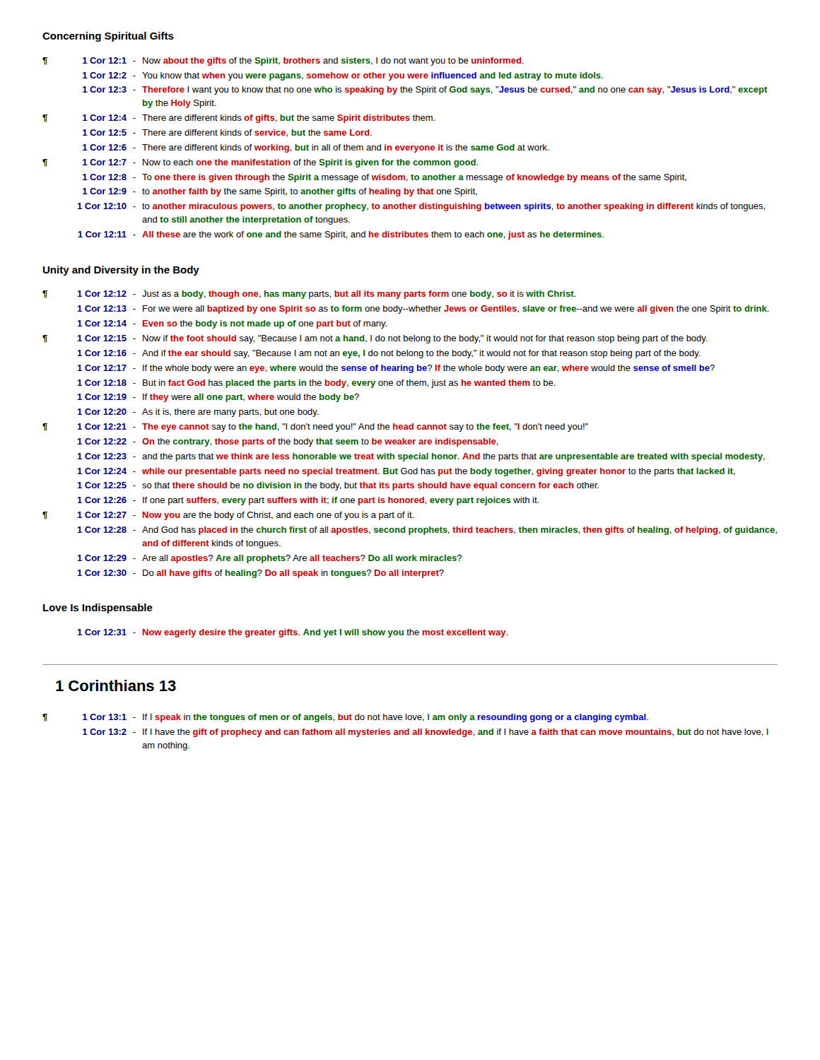Concerning Spiritual Gifts
| ¶ | 1 Cor 12:1 | - | Now about the gifts of the Spirit , brothers and sisters , I do not want you to be uninformed . |
| | 1 Cor 12:2 | - | You know that when you were pagans , somehow or other you were influenced and led astray to mute idols . |
| | 1 Cor 12:3 | - | Therefore I want you to know that no one who is speaking by the Spirit of God says , " Jesus be cursed ," and no one can say , " Jesus is Lord ," except by the Holy Spirit. |
| ¶ | 1 Cor 12:4 | - | There are different kinds of gifts , but the same Spirit distributes them. |
| | 1 Cor 12:5 | - | There are different kinds of service , but the same Lord . |
| | 1 Cor 12:6 | - | There are different kinds of working , but in all of them and in everyone it is the same God at work. |
| ¶ | 1 Cor 12:7 | - | Now to each one the manifestation of the Spirit is given for the common good . |
| | 1 Cor 12:8 | - | To one there is given through the Spirit a message of wisdom , to another a message of knowledge by means of the same Spirit, |
| | 1 Cor 12:9 | - | to another faith by the same Spirit, to another gifts of healing by that one Spirit, |
| | 1 Cor 12:10 | - | to another miraculous powers , to another prophecy , to another distinguishing between spirits , to another speaking in different kinds of tongues, and to still another the interpretation of tongues. |
| | 1 Cor 12:11 | - | All these are the work of one and the same Spirit, and he distributes them to each one , just as he determines . |
Unity and Diversity in the Body
| ¶ | 1 Cor 12:12 | - | Just as a body , though one , has many parts, but all its many parts form one body , so it is with Christ . |
| | 1 Cor 12:13 | - | For we were all baptized by one Spirit so as to form one body--whether Jews or Gentiles , slave or free --and we were all given the one Spirit to drink . |
| | 1 Cor 12:14 | - | Even so the body is not made up of one part but of many. |
| ¶ | 1 Cor 12:15 | - | Now if the foot should say, "Because I am not a hand , I do not belong to the body," it would not for that reason stop being part of the body. |
| | 1 Cor 12:16 | - | And if the ear should say, "Because I am not an eye, I do not belong to the body," it would not for that reason stop being part of the body. |
| | 1 Cor 12:17 | - | If the whole body were an eye , where would the sense of hearing be ? If the whole body were an ear , where would the sense of smell be ? |
| | 1 Cor 12:18 | - | But in fact God has placed the parts in the body , every one of them, just as he wanted them to be. |
| | 1 Cor 12:19 | - | If they were all one part , where would the body be ? |
| | 1 Cor 12:20 | - | As it is, there are many parts, but one body. |
| ¶ | 1 Cor 12:21 | - | The eye cannot say to the hand , "I don't need you!" And the head cannot say to the feet , " I don't need you!" |
| | 1 Cor 12:22 | - | On the contrary , those parts of the body that seem to be weaker are indispensable , |
| | 1 Cor 12:23 | - | and the parts that we think are less honorable we treat with special honor . And the parts that are unpresentable are treated with special modesty , |
| | 1 Cor 12:24 | - | while our presentable parts need no special treatment . But God has put the body together , giving greater honor to the parts that lacked it , |
| | 1 Cor 12:25 | - | so that there should be no division in the body, but that its parts should have equal concern for each other. |
| | 1 Cor 12:26 | - | If one part suffers , every part suffers with it ; if one part is honored , every part rejoices with it. |
| ¶ | 1 Cor 12:27 | - | Now you are the body of Christ, and each one of you is a part of it. |
| | 1 Cor 12:28 | - | And God has placed in the church first of all apostles , second prophets , third teachers , then miracles , then gifts of healing , of helping , of guidance , and of different kinds of tongues. |
| | 1 Cor 12:29 | - | Are all apostles ? Are all prophets ? Are all teachers ? Do all work miracles ? |
| | 1 Cor 12:30 | - | Do all have gifts of healing ? Do all speak in tongues ? Do all interpret ? |
Love Is Indispensable
| | 1 Cor 12:31 | - | Now eagerly desire the greater gifts . And yet I will show you the most excellent way . |
1 Corinthians 13
| ¶ | 1 Cor 13:1 | - | If I speak in the tongues of men or of angels , but do not have love, I am only a resounding gong or a clanging cymbal . |
| | 1 Cor 13:2 | - | If I have the gift of prophecy and can fathom all mysteries and all knowledge , and if I have a faith that can move mountains , but do not have love, I am nothing. |